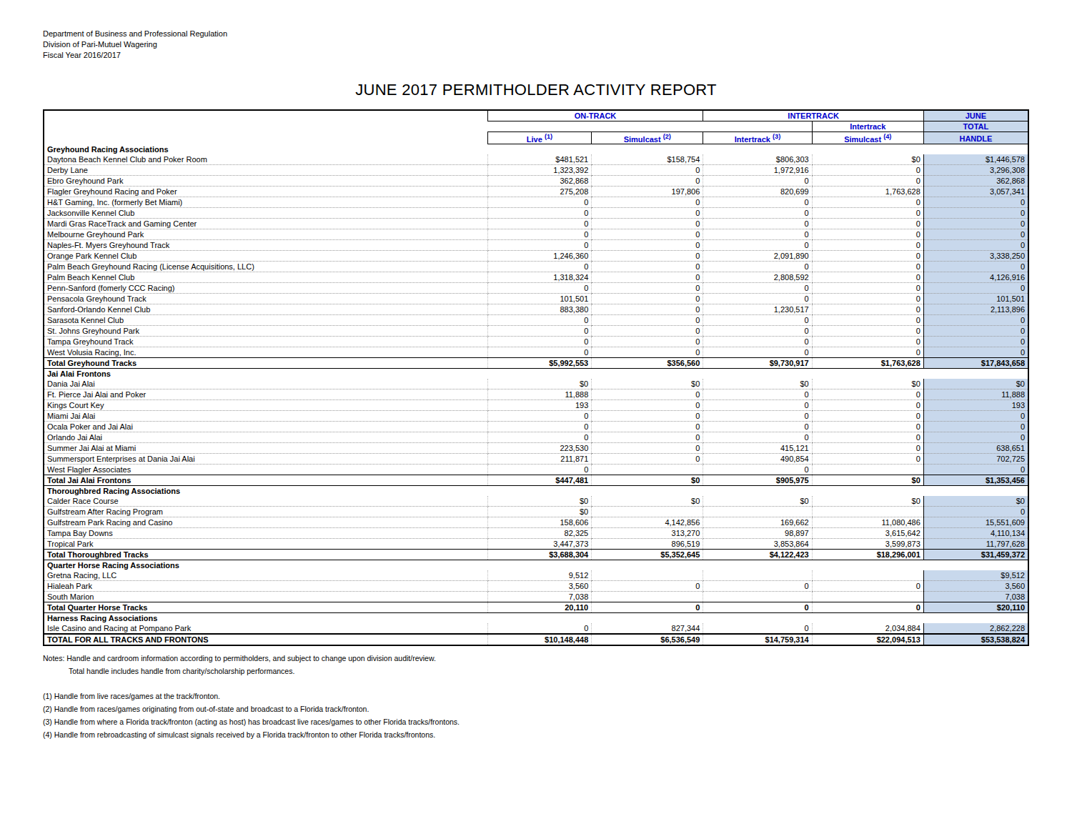Department of Business and Professional Regulation
Division of Pari-Mutuel Wagering
Fiscal Year 2016/2017
JUNE 2017 PERMITHOLDER ACTIVITY REPORT
| | ON-TRACK | INTERTRACK | JUNE |
| --- | --- | --- | --- |
| | | | Intertrack | TOTAL |
| Live (1) | Simulcast (2) | Intertrack (3) | Simulcast (4) | HANDLE |
| Greyhound Racing Associations |
| Daytona Beach Kennel Club and Poker Room | $481,521 | $158,754 | $806,303 | $0 | $1,446,578 |
| Derby Lane | 1,323,392 | 0 | 1,972,916 | 0 | 3,296,308 |
| Ebro Greyhound Park | 362,868 | 0 | 0 | 0 | 362,868 |
| Flagler Greyhound Racing and Poker | 275,208 | 197,806 | 820,699 | 1,763,628 | 3,057,341 |
| H&T Gaming, Inc. (formerly Bet Miami) | 0 | 0 | 0 | 0 | 0 |
| Jacksonville Kennel Club | 0 | 0 | 0 | 0 | 0 |
| Mardi Gras RaceTrack and Gaming Center | 0 | 0 | 0 | 0 | 0 |
| Melbourne Greyhound Park | 0 | 0 | 0 | 0 | 0 |
| Naples-Ft. Myers Greyhound Track | 0 | 0 | 0 | 0 | 0 |
| Orange Park Kennel Club | 1,246,360 | 0 | 2,091,890 | 0 | 3,338,250 |
| Palm Beach Greyhound Racing (License Acquisitions, LLC) | 0 | 0 | 0 | 0 | 0 |
| Palm Beach Kennel Club | 1,318,324 | 0 | 2,808,592 | 0 | 4,126,916 |
| Penn-Sanford (fomerly CCC Racing) | 0 | 0 | 0 | 0 | 0 |
| Pensacola Greyhound Track | 101,501 | 0 | 0 | 0 | 101,501 |
| Sanford-Orlando Kennel Club | 883,380 | 0 | 1,230,517 | 0 | 2,113,896 |
| Sarasota Kennel Club | 0 | 0 | 0 | 0 | 0 |
| St. Johns Greyhound Park | 0 | 0 | 0 | 0 | 0 |
| Tampa Greyhound Track | 0 | 0 | 0 | 0 | 0 |
| West Volusia Racing, Inc. | 0 | 0 | 0 | 0 | 0 |
| Total Greyhound Tracks | $5,992,553 | $356,560 | $9,730,917 | $1,763,628 | $17,843,658 |
| Jai Alai Frontons |
| Dania Jai Alai | $0 | $0 | $0 | $0 | $0 |
| Ft. Pierce Jai Alai and Poker | 11,888 | 0 | 0 | 0 | 11,888 |
| Kings Court Key | 193 | 0 | 0 | 0 | 193 |
| Miami Jai Alai | 0 | 0 | 0 | 0 | 0 |
| Ocala Poker and Jai Alai | 0 | 0 | 0 | 0 | 0 |
| Orlando Jai Alai | 0 | 0 | 0 | 0 | 0 |
| Summer Jai Alai at Miami | 223,530 | 0 | 415,121 | 0 | 638,651 |
| Summersport Enterprises at Dania Jai Alai | 211,871 | 0 | 490,854 | 0 | 702,725 |
| West Flagler Associates | 0 | | 0 | | 0 |
| Total Jai Alai Frontons | $447,481 | $0 | $905,975 | $0 | $1,353,456 |
| Thoroughbred Racing Associations |
| Calder Race Course | $0 | $0 | $0 | $0 | $0 |
| Gulfstream After Racing Program | $0 | | | | 0 |
| Gulfstream Park Racing and Casino | 158,606 | 4,142,856 | 169,662 | 11,080,486 | 15,551,609 |
| Tampa Bay Downs | 82,325 | 313,270 | 98,897 | 3,615,642 | 4,110,134 |
| Tropical Park | 3,447,373 | 896,519 | 3,853,864 | 3,599,873 | 11,797,628 |
| Total Thoroughbred Tracks | $3,688,304 | $5,352,645 | $4,122,423 | $18,296,001 | $31,459,372 |
| Quarter Horse Racing Associations |
| Gretna Racing, LLC | 9,512 | | | | $9,512 |
| Hialeah Park | 3,560 | 0 | 0 | 0 | 3,560 |
| South Marion | 7,038 | | | | 7,038 |
| Total Quarter Horse Tracks | 20,110 | 0 | 0 | 0 | $20,110 |
| Harness Racing Associations |
| Isle Casino and Racing at Pompano Park | 0 | 827,344 | 0 | 2,034,884 | 2,862,228 |
| TOTAL FOR ALL TRACKS AND FRONTONS | $10,148,448 | $6,536,549 | $14,759,314 | $22,094,513 | $53,538,824 |
Notes: Handle and cardroom information according to permitholders, and subject to change upon division audit/review.
Total handle includes handle from charity/scholarship performances.
(1) Handle from live races/games at the track/fronton.
(2) Handle from races/games originating from out-of-state and broadcast to a Florida track/fronton.
(3) Handle from where a Florida track/fronton (acting as host) has broadcast live races/games to other Florida tracks/frontons.
(4) Handle from rebroadcasting of simulcast signals received by a Florida track/fronton to other Florida tracks/frontons.